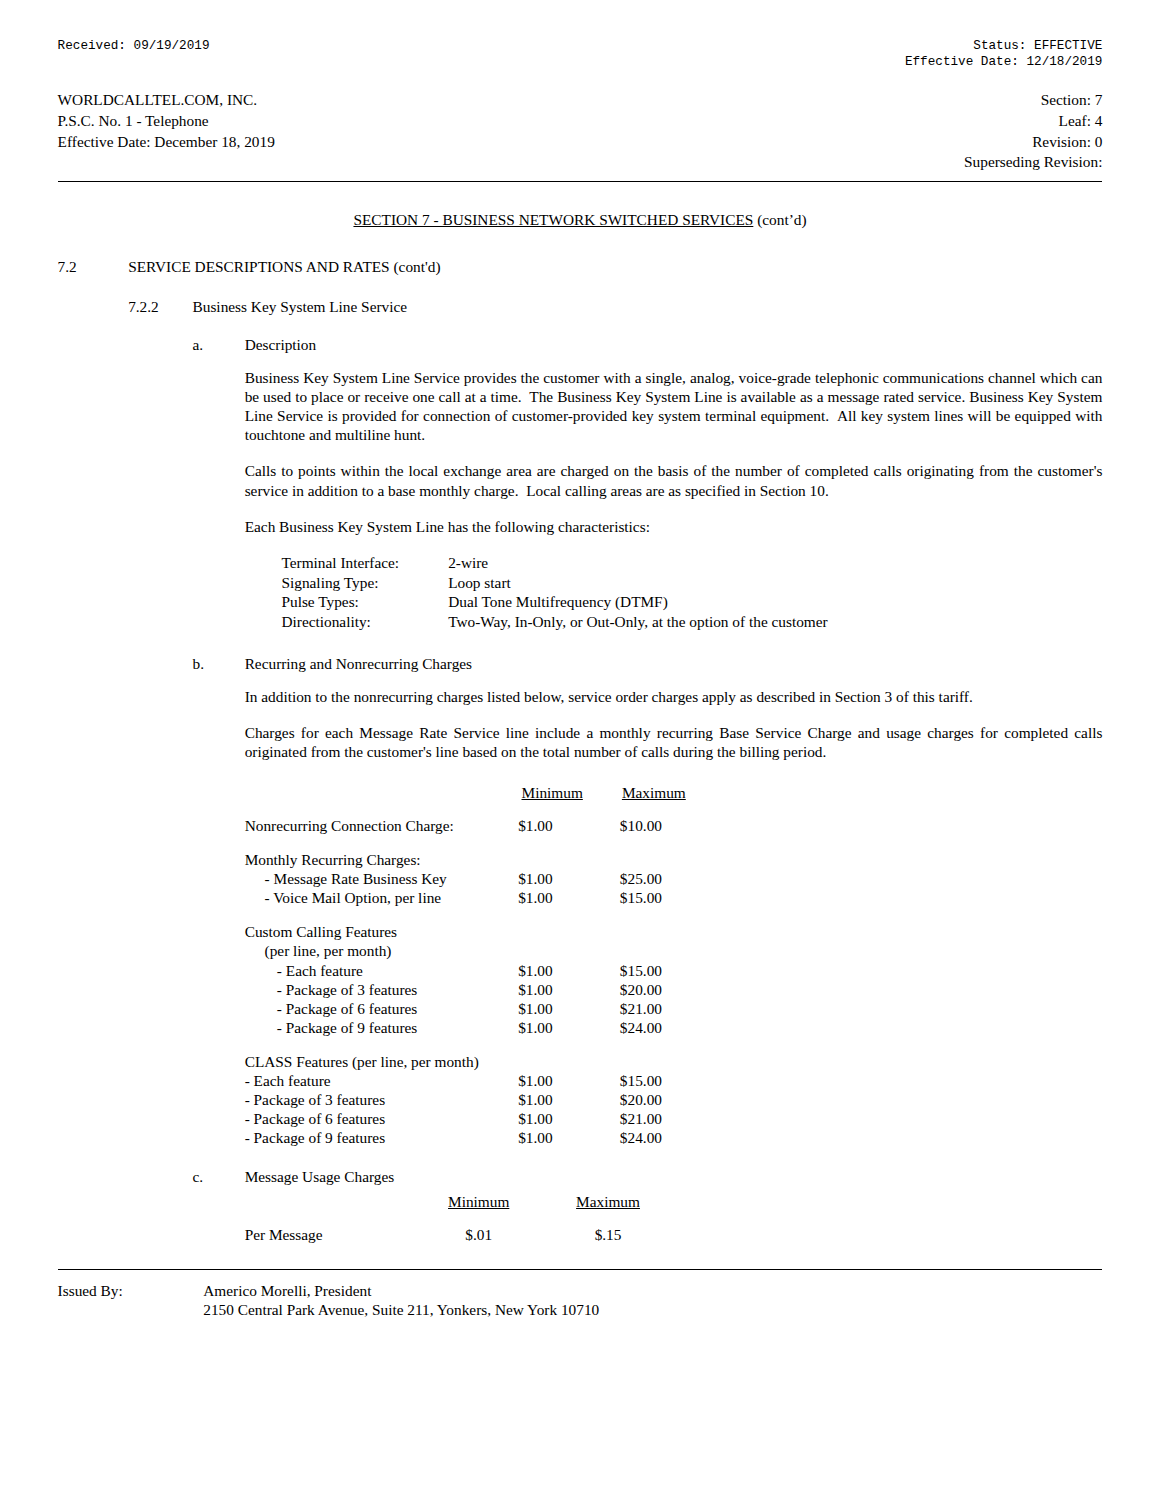Received: 09/19/2019
Status: EFFECTIVE Effective Date: 12/18/2019
WORLDCALLTEL.COM, INC.
P.S.C. No. 1 - Telephone
Effective Date: December 18, 2019
Section: 7
Leaf: 4
Revision: 0
Superseding Revision:
SECTION 7 - BUSINESS NETWORK SWITCHED SERVICES (cont’d)
7.2
SERVICE DESCRIPTIONS AND RATES (cont'd)
7.2.2
Business Key System Line Service
a.
Description
Business Key System Line Service provides the customer with a single, analog, voice-grade telephonic communications channel which can be used to place or receive one call at a time. The Business Key System Line is available as a message rated service. Business Key System Line Service is provided for connection of customer-provided key system terminal equipment. All key system lines will be equipped with touchtone and multiline hunt.
Calls to points within the local exchange area are charged on the basis of the number of completed calls originating from the customer's service in addition to a base monthly charge. Local calling areas are as specified in Section 10.
Each Business Key System Line has the following characteristics:
| Terminal Interface: | 2-wire |
| Signaling Type: | Loop start |
| Pulse Types: | Dual Tone Multifrequency (DTMF) |
| Directionality: | Two-Way, In-Only, or Out-Only, at the option of the customer |
b.
Recurring and Nonrecurring Charges
In addition to the nonrecurring charges listed below, service order charges apply as described in Section 3 of this tariff.
Charges for each Message Rate Service line include a monthly recurring Base Service Charge and usage charges for completed calls originated from the customer's line based on the total number of calls during the billing period.
| | Minimum | Maximum |
| --- | --- | --- |
| Nonrecurring Connection Charge: | $1.00 | $10.00 |
| Monthly Recurring Charges: | | |
| - Message Rate Business Key | $1.00 | $25.00 |
| - Voice Mail Option, per line | $1.00 | $15.00 |
| Custom Calling Features | | |
| (per line, per month) | | |
| - Each feature | $1.00 | $15.00 |
| - Package of 3 features | $1.00 | $20.00 |
| - Package of 6 features | $1.00 | $21.00 |
| - Package of 9 features | $1.00 | $24.00 |
| CLASS Features (per line, per month) | | |
| - Each feature | $1.00 | $15.00 |
| - Package of 3 features | $1.00 | $20.00 |
| - Package of 6 features | $1.00 | $21.00 |
| - Package of 9 features | $1.00 | $24.00 |
c.
Message Usage Charges
| | Minimum | Maximum |
| --- | --- | --- |
| Per Message | $.01 | $.15 |
Issued By:
Americo Morelli, President
2150 Central Park Avenue, Suite 211, Yonkers, New York 10710